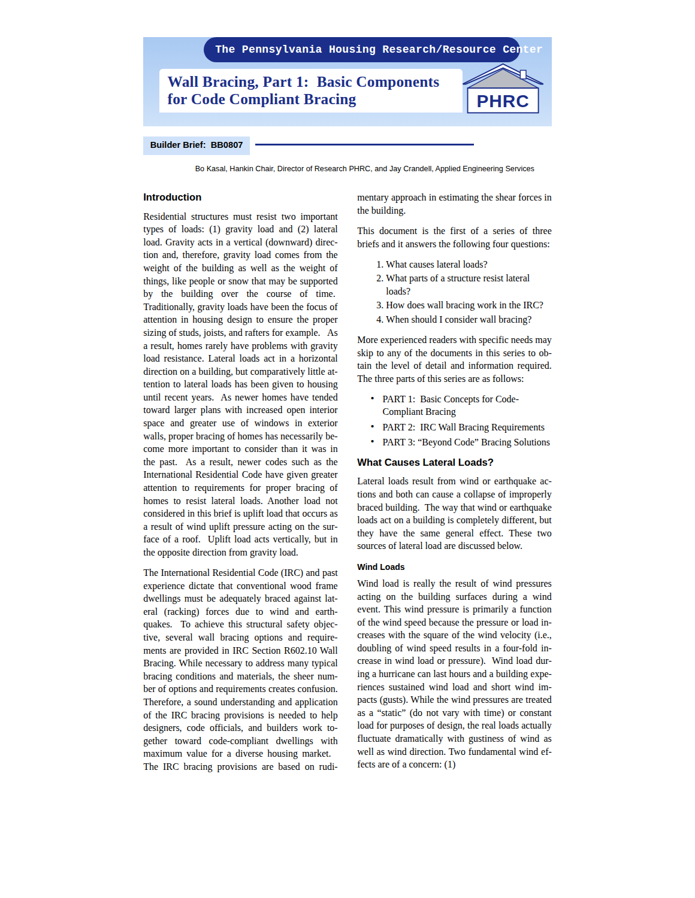The Pennsylvania Housing Research/Resource Center
Wall Bracing, Part 1: Basic Components for Code Compliant Bracing
PHRC logo PHRC
Builder Brief: BB0807
Bo Kasal, Hankin Chair, Director of Research PHRC, and Jay Crandell, Applied Engineering Services
Introduction
Residential structures must resist two important types of loads: (1) gravity load and (2) lateral load. Gravity acts in a vertical (downward) direction and, therefore, gravity load comes from the weight of the building as well as the weight of things, like people or snow that may be supported by the building over the course of time. Traditionally, gravity loads have been the focus of attention in housing design to ensure the proper sizing of studs, joists, and rafters for example. As a result, homes rarely have problems with gravity load resistance. Lateral loads act in a horizontal direction on a building, but comparatively little attention to lateral loads has been given to housing until recent years. As newer homes have tended toward larger plans with increased open interior space and greater use of windows in exterior walls, proper bracing of homes has necessarily become more important to consider than it was in the past. As a result, newer codes such as the International Residential Code have given greater attention to requirements for proper bracing of homes to resist lateral loads. Another load not considered in this brief is uplift load that occurs as a result of wind uplift pressure acting on the surface of a roof. Uplift load acts vertically, but in the opposite direction from gravity load.
The International Residential Code (IRC) and past experience dictate that conventional wood frame dwellings must be adequately braced against lateral (racking) forces due to wind and earthquakes. To achieve this structural safety objective, several wall bracing options and requirements are provided in IRC Section R602.10 Wall Bracing. While necessary to address many typical bracing conditions and materials, the sheer number of options and requirements creates confusion. Therefore, a sound understanding and application of the IRC bracing provisions is needed to help designers, code officials, and builders work together toward code-compliant dwellings with maximum value for a diverse housing market. The IRC bracing provisions are based on rudimentary approach in estimating the shear forces in the building.
This document is the first of a series of three briefs and it answers the following four questions:
What causes lateral loads?
What parts of a structure resist lateral loads?
How does wall bracing work in the IRC?
When should I consider wall bracing?
More experienced readers with specific needs may skip to any of the documents in this series to obtain the level of detail and information required. The three parts of this series are as follows:
PART 1: Basic Concepts for Code-Compliant Bracing
PART 2: IRC Wall Bracing Requirements
PART 3: “Beyond Code” Bracing Solutions
What Causes Lateral Loads?
Lateral loads result from wind or earthquake actions and both can cause a collapse of improperly braced building. The way that wind or earthquake loads act on a building is completely different, but they have the same general effect. These two sources of lateral load are discussed below.
Wind Loads
Wind load is really the result of wind pressures acting on the building surfaces during a wind event. This wind pressure is primarily a function of the wind speed because the pressure or load increases with the square of the wind velocity (i.e., doubling of wind speed results in a four-fold increase in wind load or pressure). Wind load during a hurricane can last hours and a building experiences sustained wind load and short wind impacts (gusts). While the wind pressures are treated as a “static” (do not vary with time) or constant load for purposes of design, the real loads actually fluctuate dramatically with gustiness of wind as well as wind direction. Two fundamental wind effects are of a concern: (1)